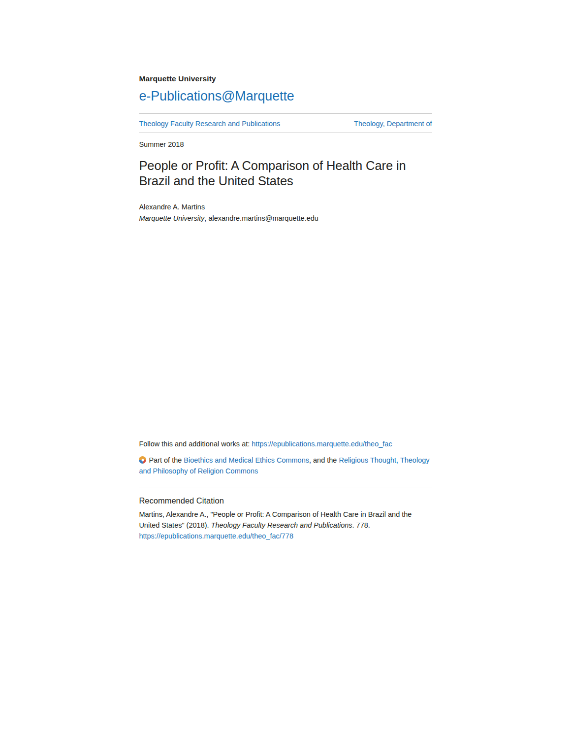Marquette University
e-Publications@Marquette
Theology Faculty Research and Publications Theology, Department of
Summer 2018
People or Profit: A Comparison of Health Care in Brazil and the United States
Alexandre A. Martins
Marquette University, alexandre.martins@marquette.edu
Follow this and additional works at: https://epublications.marquette.edu/theo_fac
Part of the Bioethics and Medical Ethics Commons, and the Religious Thought, Theology and Philosophy of Religion Commons
Recommended Citation
Martins, Alexandre A., "People or Profit: A Comparison of Health Care in Brazil and the United States" (2018). Theology Faculty Research and Publications. 778.
https://epublications.marquette.edu/theo_fac/778